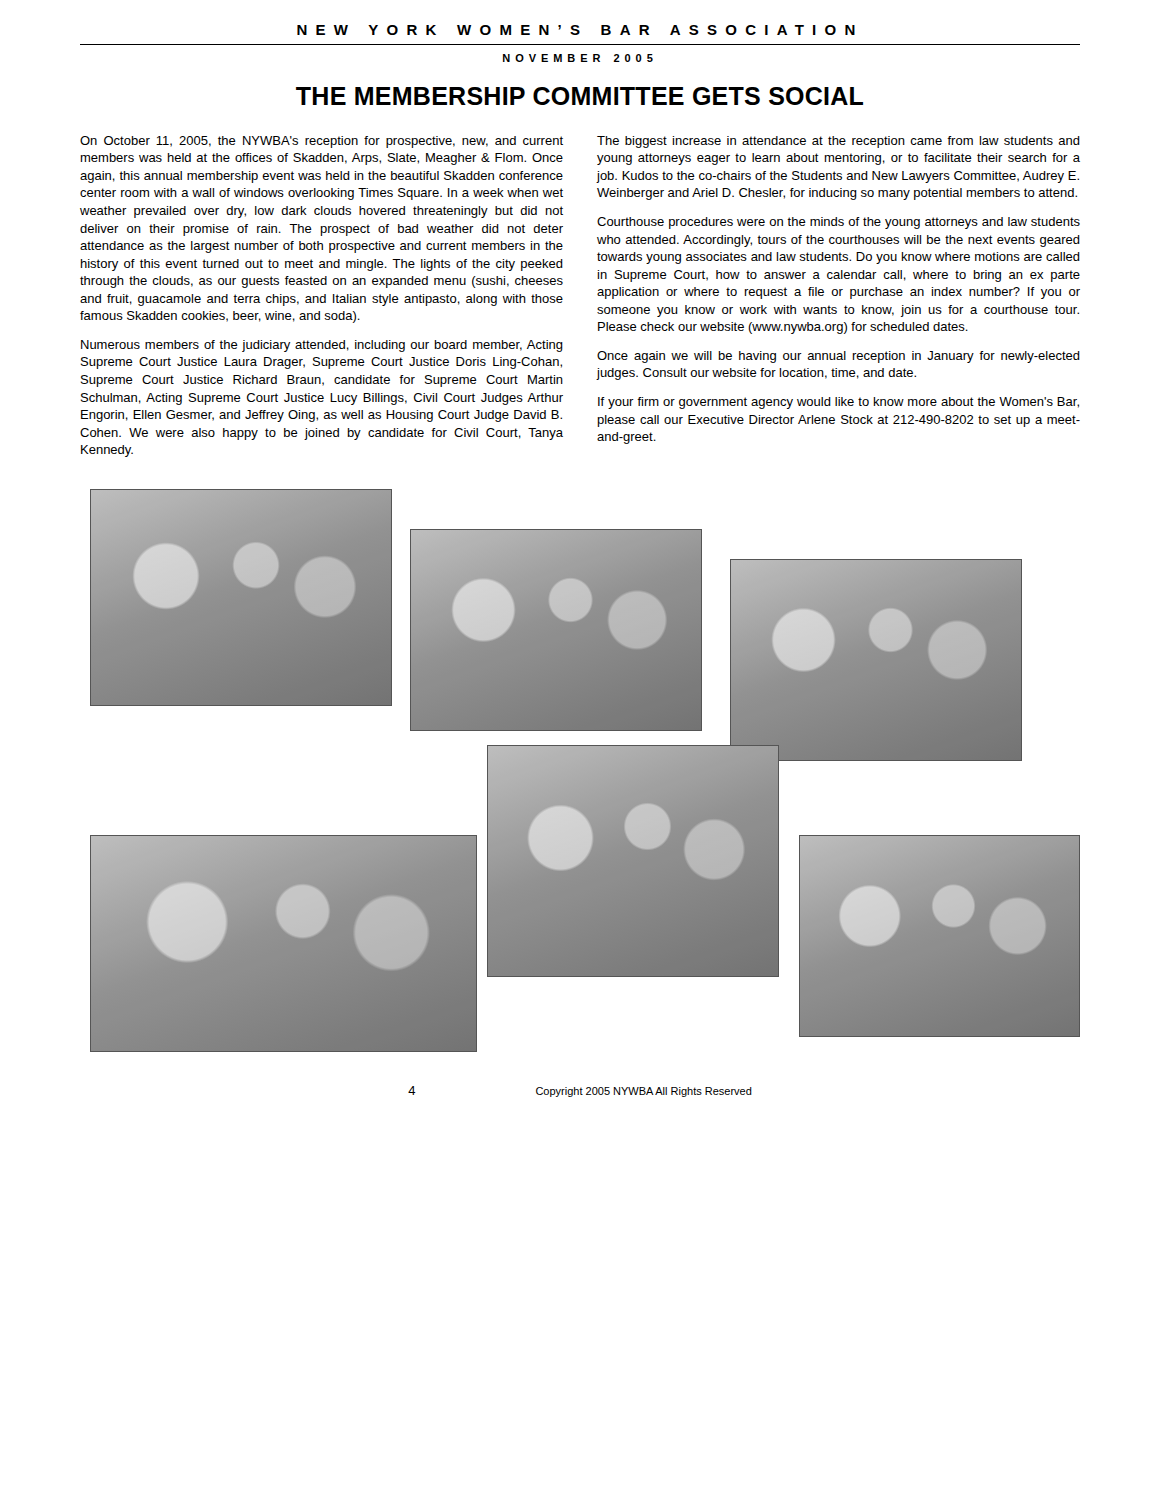NEW YORK WOMEN’S BAR ASSOCIATION
NOVEMBER 2005
THE MEMBERSHIP COMMITTEE GETS SOCIAL
On October 11, 2005, the NYWBA's reception for prospective, new, and current members was held at the offices of Skadden, Arps, Slate, Meagher & Flom. Once again, this annual membership event was held in the beautiful Skadden conference center room with a wall of windows overlooking Times Square. In a week when wet weather prevailed over dry, low dark clouds hovered threateningly but did not deliver on their promise of rain. The prospect of bad weather did not deter attendance as the largest number of both prospective and current members in the history of this event turned out to meet and mingle. The lights of the city peeked through the clouds, as our guests feasted on an expanded menu (sushi, cheeses and fruit, guacamole and terra chips, and Italian style antipasto, along with those famous Skadden cookies, beer, wine, and soda).
Numerous members of the judiciary attended, including our board member, Acting Supreme Court Justice Laura Drager, Supreme Court Justice Doris Ling-Cohan, Supreme Court Justice Richard Braun, candidate for Supreme Court Martin Schulman, Acting Supreme Court Justice Lucy Billings, Civil Court Judges Arthur Engorin, Ellen Gesmer, and Jeffrey Oing, as well as Housing Court Judge David B. Cohen. We were also happy to be joined by candidate for Civil Court, Tanya Kennedy.
The biggest increase in attendance at the reception came from law students and young attorneys eager to learn about mentoring, or to facilitate their search for a job. Kudos to the co-chairs of the Students and New Lawyers Committee, Audrey E. Weinberger and Ariel D. Chesler, for inducing so many potential members to attend.
Courthouse procedures were on the minds of the young attorneys and law students who attended. Accordingly, tours of the courthouses will be the next events geared towards young associates and law students. Do you know where motions are called in Supreme Court, how to answer a calendar call, where to bring an ex parte application or where to request a file or purchase an index number? If you or someone you know or work with wants to know, join us for a courthouse tour. Please check our website (www.nywba.org) for scheduled dates.
Once again we will be having our annual reception in January for newly-elected judges. Consult our website for location, time, and date.
If your firm or government agency would like to know more about the Women's Bar, please call our Executive Director Arlene Stock at 212-490-8202 to set up a meet-and-greet.
4 Copyright 2005 NYWBA All Rights Reserved